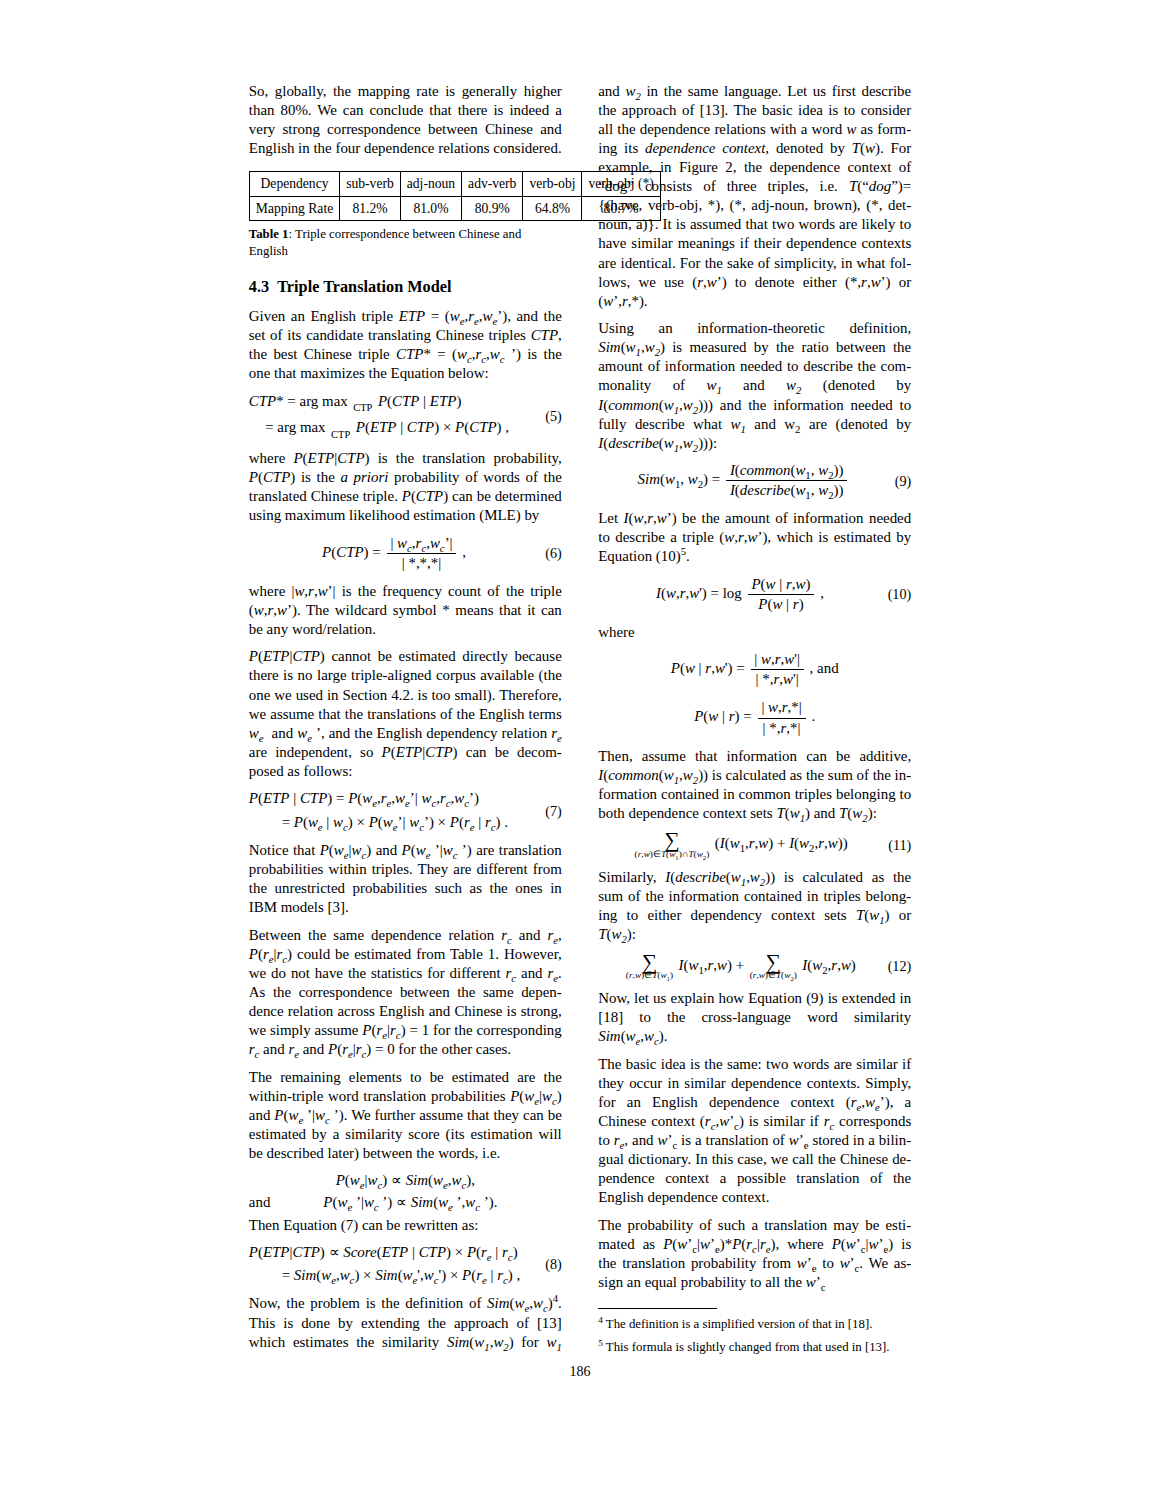So, globally, the mapping rate is generally higher than 80%. We can conclude that there is indeed a very strong correspondence between Chinese and English in the four dependence relations considered.
| Dependency | sub-verb | adj-noun | adv-verb | verb-obj | verb-obj (*) |
| Mapping Rate | 81.2% | 81.0% | 80.9% | 64.8% | 80.7% |
Table 1: Triple correspondence between Chinese and English
4.3 Triple Translation Model
Given an English triple ETP = (we,re,we’), and the set of its candidate translating Chinese triples CTP, the best Chinese triple CTP* = (wc,rc,wc ’) is the one that maximizes the Equation below:
CTP* = arg max CTP P(CTP | ETP)
= arg max CTP P(ETP | CTP) × P(CTP) ,
(5)
where P(ETP|CTP) is the translation probability, P(CTP) is the a priori probability of words of the translated Chinese triple. P(CTP) can be determined using maximum likelihood estimation (MLE) by
P(CTP) = | wc,rc,wc’| | *,*,*| ,
(6)
where |w,r,w’| is the frequency count of the triple (w,r,w’). The wildcard symbol * means that it can be any word/relation.
P(ETP|CTP) cannot be estimated directly because there is no large triple-aligned corpus available (the one we used in Section 4.2. is too small). Therefore, we assume that the translations of the English terms we and we ’, and the English dependency relation re are independent, so P(ETP|CTP) can be decomposed as follows:
P(ETP | CTP) = P(we,re,we’| wc,rc,wc’)
= P(we | wc) × P(we’| wc’) × P(re | rc) .
(7)
Notice that P(we|wc) and P(we ’|wc ’) are translation probabilities within triples. They are different from the unrestricted probabilities such as the ones in IBM models [3].
Between the same dependence relation rc and re, P(re|rc) could be estimated from Table 1. However, we do not have the statistics for different rc and re. As the correspondence between the same dependence relation across English and Chinese is strong, we simply assume P(re|rc) = 1 for the corresponding rc and re and P(re|rc) = 0 for the other cases.
The remaining elements to be estimated are the within-triple word translation probabilities P(we|wc) and P(we ’|wc ’). We further assume that they can be estimated by a similarity score (its estimation will be described later) between the words, i.e.
P(we|wc) ∝ Sim(we,wc),
and P(we ’|wc ’) ∝ Sim(we ’,wc ’).
Then Equation (7) can be rewritten as:
P(ETP|CTP) ∝ Score(ETP | CTP) × P(re | rc)
= Sim(we,wc) × Sim(we',wc') × P(re | rc) ,
(8)
Now, the problem is the definition of Sim(we,wc)4. This is done by extending the approach of [13] which estimates the similarity Sim(w1,w2) for w1 and w2 in the same language. Let us first describe the approach of [13]. The basic idea is to consider all the dependence relations with a word w as forming its dependence context, denoted by T(w). For example, in Figure 2, the dependence context of “dog” consists of three triples, i.e. T(“dog”)={(have, verb-obj, *), (*, adj-noun, brown), (*, det-noun, a)}. It is assumed that two words are likely to have similar meanings if their dependence contexts are identical. For the sake of simplicity, in what follows, we use (r,w’) to denote either (*,r,w’) or (w’,r,*).
Using an information-theoretic definition, Sim(w1,w2) is measured by the ratio between the amount of information needed to describe the commonality of w1 and w2 (denoted by I(common(w1,w2))) and the information needed to fully describe what w1 and w2 are (denoted by I(describe(w1,w2))):
Sim(w1, w2) = I(common(w1, w2)) I(describe(w1, w2))
(9)
Let I(w,r,w’) be the amount of information needed to describe a triple (w,r,w’), which is estimated by Equation (10)5.
I(w,r,w') = log P(w | r,w) P(w | r) ,
(10)
where
P(w | r,w') = | w,r,w'| | *,r,w'| , and
P(w | r) = | w,r,*| | *,r,*| .
Then, assume that information can be additive, I(common(w1,w2)) is calculated as the sum of the information contained in common triples belonging to both dependence context sets T(w1) and T(w2):
∑ (r,w)∈T(w1)∩T(w2) (I(w1,r,w) + I(w2,r,w))
(11)
Similarly, I(describe(w1,w2)) is calculated as the sum of the information contained in triples belonging to either dependency context sets T(w1) or T(w2):
∑ (r,w)∈T(w1) I(w1,r,w) + ∑ (r,w)∈T(w2) I(w2,r,w)
(12)
Now, let us explain how Equation (9) is extended in [18] to the cross-language word similarity Sim(we,wc).
The basic idea is the same: two words are similar if they occur in similar dependence contexts. Simply, for an English dependence context (re,we’), a Chinese context (rc,w’c) is similar if rc corresponds to re, and w’c is a translation of w’e stored in a bilingual dictionary. In this case, we call the Chinese dependence context a possible translation of the English dependence context.
The probability of such a translation may be estimated as P(w’c|w’e)*P(rc|re), where P(w’c|w’e) is the translation probability from w’e to w’c. We assign an equal probability to all the w’c
4 The definition is a simplified version of that in [18].
5 This formula is slightly changed from that used in [13].
186